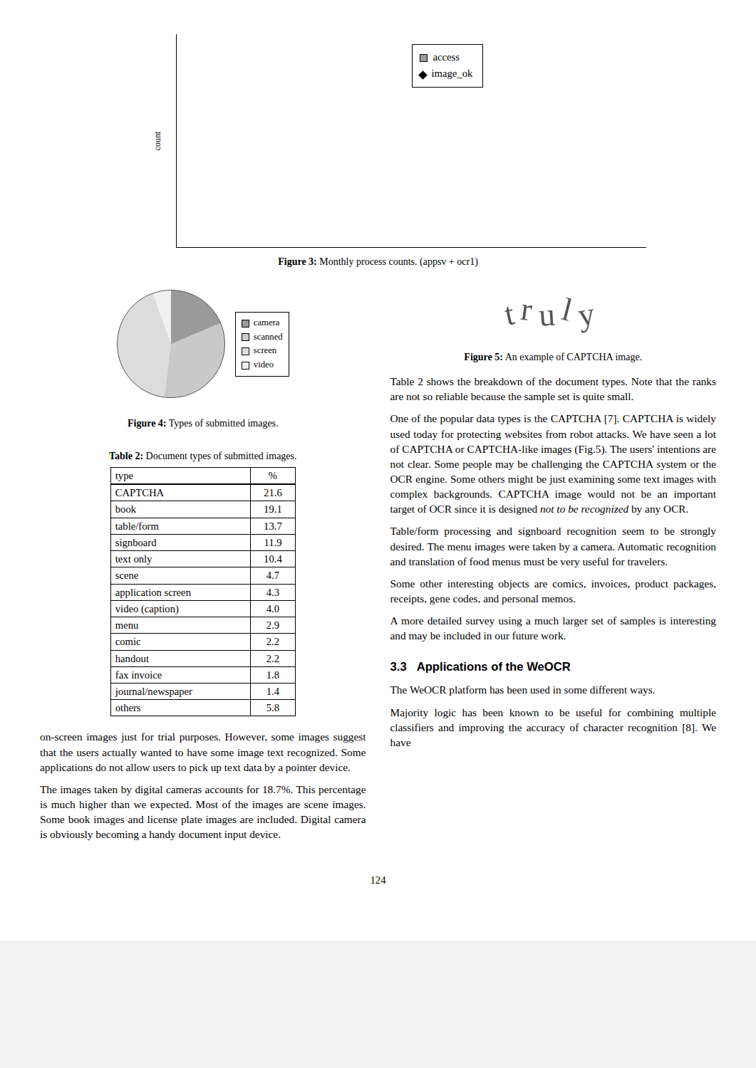count
access
image_ok
Figure 3: Monthly process counts. (appsv + ocr1)
camera
scanned
screen
video
Figure 4: Types of submitted images.
Table 2: Document types of submitted images.
| type | % |
| --- | --- |
| CAPTCHA | 21.6 |
| book | 19.1 |
| table/form | 13.7 |
| signboard | 11.9 |
| text only | 10.4 |
| scene | 4.7 |
| application screen | 4.3 |
| video (caption) | 4.0 |
| menu | 2.9 |
| comic | 2.2 |
| handout | 2.2 |
| fax invoice | 1.8 |
| journal/newspaper | 1.4 |
| others | 5.8 |
on-screen images just for trial purposes. However, some images suggest that the users actually wanted to have some image text recognized. Some applications do not allow users to pick up text data by a pointer device.
The images taken by digital cameras accounts for 18.7%. This percentage is much higher than we expected. Most of the images are scene images. Some book images and license plate images are included. Digital camera is obviously becoming a handy document input device.
truly
Figure 5: An example of CAPTCHA image.
Table 2 shows the breakdown of the document types. Note that the ranks are not so reliable because the sample set is quite small.
One of the popular data types is the CAPTCHA [7]. CAPTCHA is widely used today for protecting websites from robot attacks. We have seen a lot of CAPTCHA or CAPTCHA-like images (Fig.5). The users' intentions are not clear. Some people may be challenging the CAPTCHA system or the OCR engine. Some others might be just examining some text images with complex backgrounds. CAPTCHA image would not be an important target of OCR since it is designed not to be recognized by any OCR.
Table/form processing and signboard recognition seem to be strongly desired. The menu images were taken by a camera. Automatic recognition and translation of food menus must be very useful for travelers.
Some other interesting objects are comics, invoices, product packages, receipts, gene codes, and personal memos.
A more detailed survey using a much larger set of samples is interesting and may be included in our future work.
3.3 Applications of the WeOCR
The WeOCR platform has been used in some different ways.
Majority logic has been known to be useful for combining multiple classifiers and improving the accuracy of character recognition [8]. We have
124